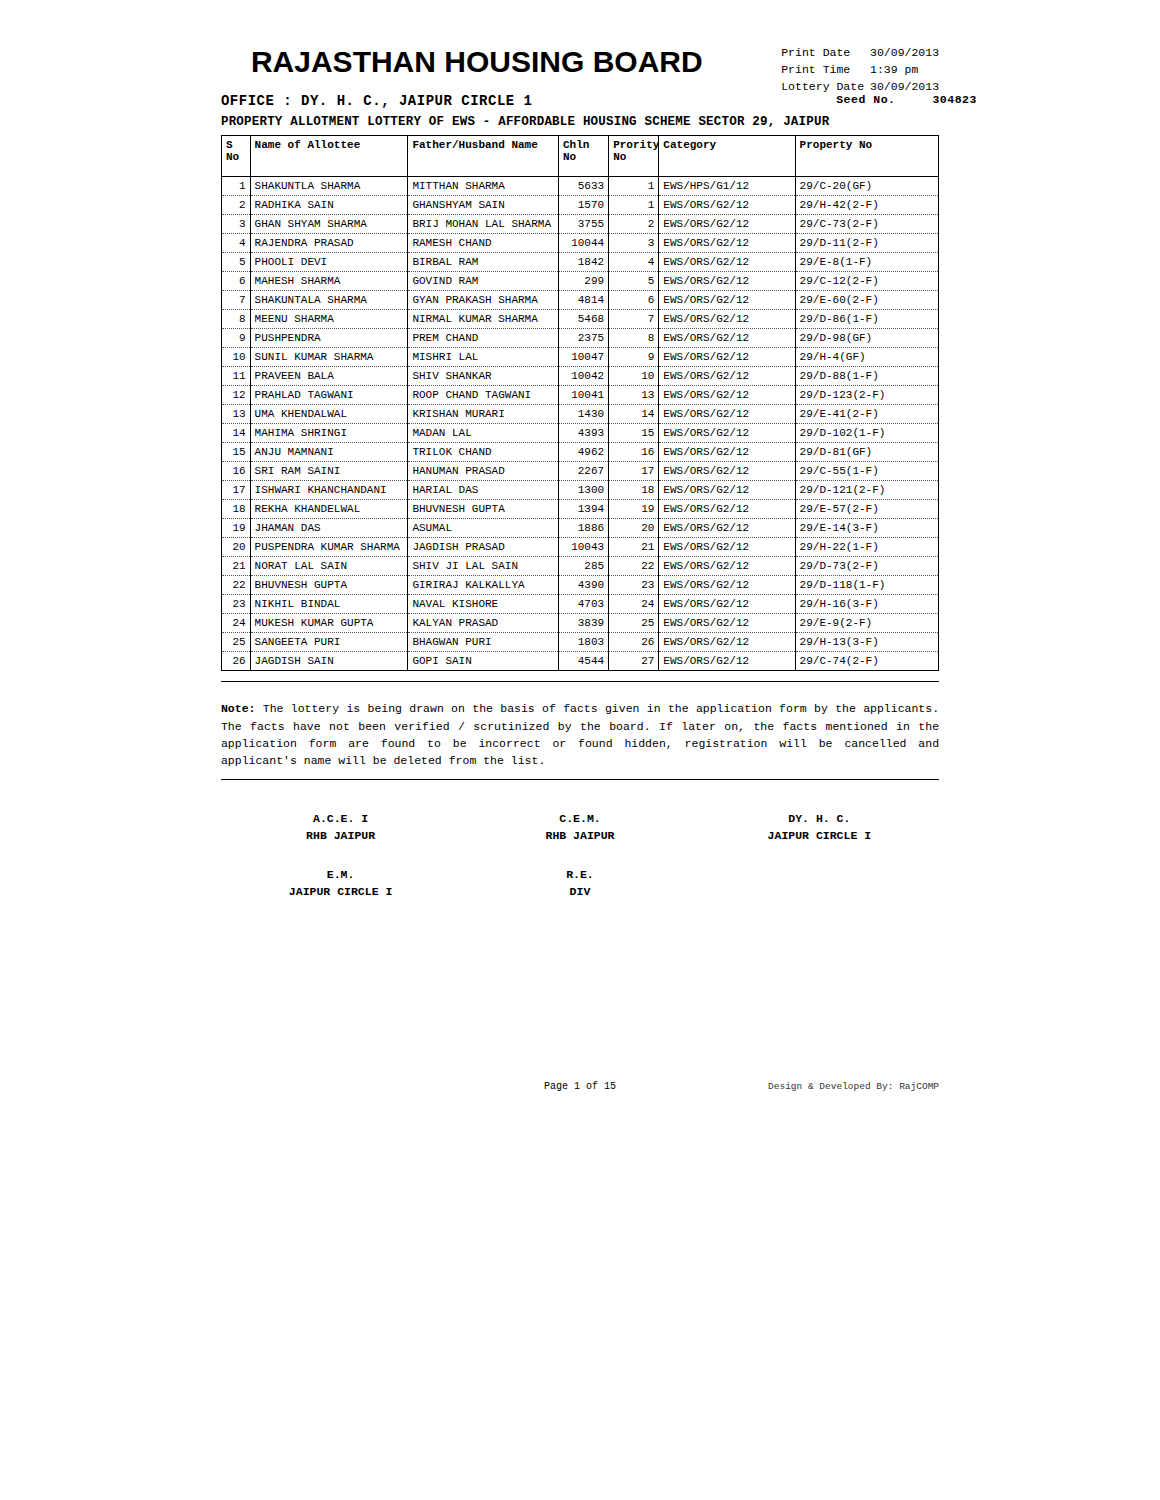| Print Date | 30/09/2013 |
| Print Time | 1:39 pm |
| Lottery Date | 30/09/2013 |
RAJASTHAN HOUSING BOARD
OFFICE : DY. H. C., JAIPUR CIRCLE 1 Seed No. 304823
PROPERTY ALLOTMENT LOTTERY OF EWS - AFFORDABLE HOUSING SCHEME SECTOR 29, JAIPUR
| S No | Name of Allottee | Father/Husband Name | Chln No | Prority No | Category | Property No |
| --- | --- | --- | --- | --- | --- | --- |
| 1 | SHAKUNTLA SHARMA | MITTHAN SHARMA | 5633 | 1 | EWS/HPS/G1/12 | 29/C-20(GF) |
| 2 | RADHIKA SAIN | GHANSHYAM SAIN | 1570 | 1 | EWS/ORS/G2/12 | 29/H-42(2-F) |
| 3 | GHAN SHYAM SHARMA | BRIJ MOHAN LAL SHARMA | 3755 | 2 | EWS/ORS/G2/12 | 29/C-73(2-F) |
| 4 | RAJENDRA PRASAD | RAMESH CHAND | 10044 | 3 | EWS/ORS/G2/12 | 29/D-11(2-F) |
| 5 | PHOOLI DEVI | BIRBAL RAM | 1842 | 4 | EWS/ORS/G2/12 | 29/E-8(1-F) |
| 6 | MAHESH SHARMA | GOVIND RAM | 299 | 5 | EWS/ORS/G2/12 | 29/C-12(2-F) |
| 7 | SHAKUNTALA SHARMA | GYAN PRAKASH SHARMA | 4814 | 6 | EWS/ORS/G2/12 | 29/E-60(2-F) |
| 8 | MEENU SHARMA | NIRMAL KUMAR SHARMA | 5468 | 7 | EWS/ORS/G2/12 | 29/D-86(1-F) |
| 9 | PUSHPENDRA | PREM CHAND | 2375 | 8 | EWS/ORS/G2/12 | 29/D-98(GF) |
| 10 | SUNIL KUMAR SHARMA | MISHRI LAL | 10047 | 9 | EWS/ORS/G2/12 | 29/H-4(GF) |
| 11 | PRAVEEN BALA | SHIV SHANKAR | 10042 | 10 | EWS/ORS/G2/12 | 29/D-88(1-F) |
| 12 | PRAHLAD TAGWANI | ROOP CHAND TAGWANI | 10041 | 13 | EWS/ORS/G2/12 | 29/D-123(2-F) |
| 13 | UMA KHENDALWAL | KRISHAN MURARI | 1430 | 14 | EWS/ORS/G2/12 | 29/E-41(2-F) |
| 14 | MAHIMA SHRINGI | MADAN LAL | 4393 | 15 | EWS/ORS/G2/12 | 29/D-102(1-F) |
| 15 | ANJU MAMNANI | TRILOK CHAND | 4962 | 16 | EWS/ORS/G2/12 | 29/D-81(GF) |
| 16 | SRI RAM SAINI | HANUMAN PRASAD | 2267 | 17 | EWS/ORS/G2/12 | 29/C-55(1-F) |
| 17 | ISHWARI KHANCHANDANI | HARIAL DAS | 1300 | 18 | EWS/ORS/G2/12 | 29/D-121(2-F) |
| 18 | REKHA KHANDELWAL | BHUVNESH GUPTA | 1394 | 19 | EWS/ORS/G2/12 | 29/E-57(2-F) |
| 19 | JHAMAN DAS | ASUMAL | 1886 | 20 | EWS/ORS/G2/12 | 29/E-14(3-F) |
| 20 | PUSPENDRA KUMAR SHARMA | JAGDISH PRASAD | 10043 | 21 | EWS/ORS/G2/12 | 29/H-22(1-F) |
| 21 | NORAT LAL SAIN | SHIV JI LAL SAIN | 285 | 22 | EWS/ORS/G2/12 | 29/D-73(2-F) |
| 22 | BHUVNESH GUPTA | GIRIRAJ KALKALLYA | 4390 | 23 | EWS/ORS/G2/12 | 29/D-118(1-F) |
| 23 | NIKHIL BINDAL | NAVAL KISHORE | 4703 | 24 | EWS/ORS/G2/12 | 29/H-16(3-F) |
| 24 | MUKESH KUMAR GUPTA | KALYAN PRASAD | 3839 | 25 | EWS/ORS/G2/12 | 29/E-9(2-F) |
| 25 | SANGEETA PURI | BHAGWAN PURI | 1803 | 26 | EWS/ORS/G2/12 | 29/H-13(3-F) |
| 26 | JAGDISH SAIN | GOPI SAIN | 4544 | 27 | EWS/ORS/G2/12 | 29/C-74(2-F) |
Note: The lottery is being drawn on the basis of facts given in the application form by the applicants. The facts have not been verified / scrutinized by the board. If later on, the facts mentioned in the application form are found to be incorrect or found hidden, registration will be cancelled and applicant's name will be deleted from the list.
| A.C.E. I | C.E.M. | DY. H. C. |
| RHB JAIPUR | RHB JAIPUR | JAIPUR CIRCLE I |
| E.M. | R.E. |
| JAIPUR CIRCLE I | DIV |
Page 1 of 15
Design & Developed By: RajCOMP